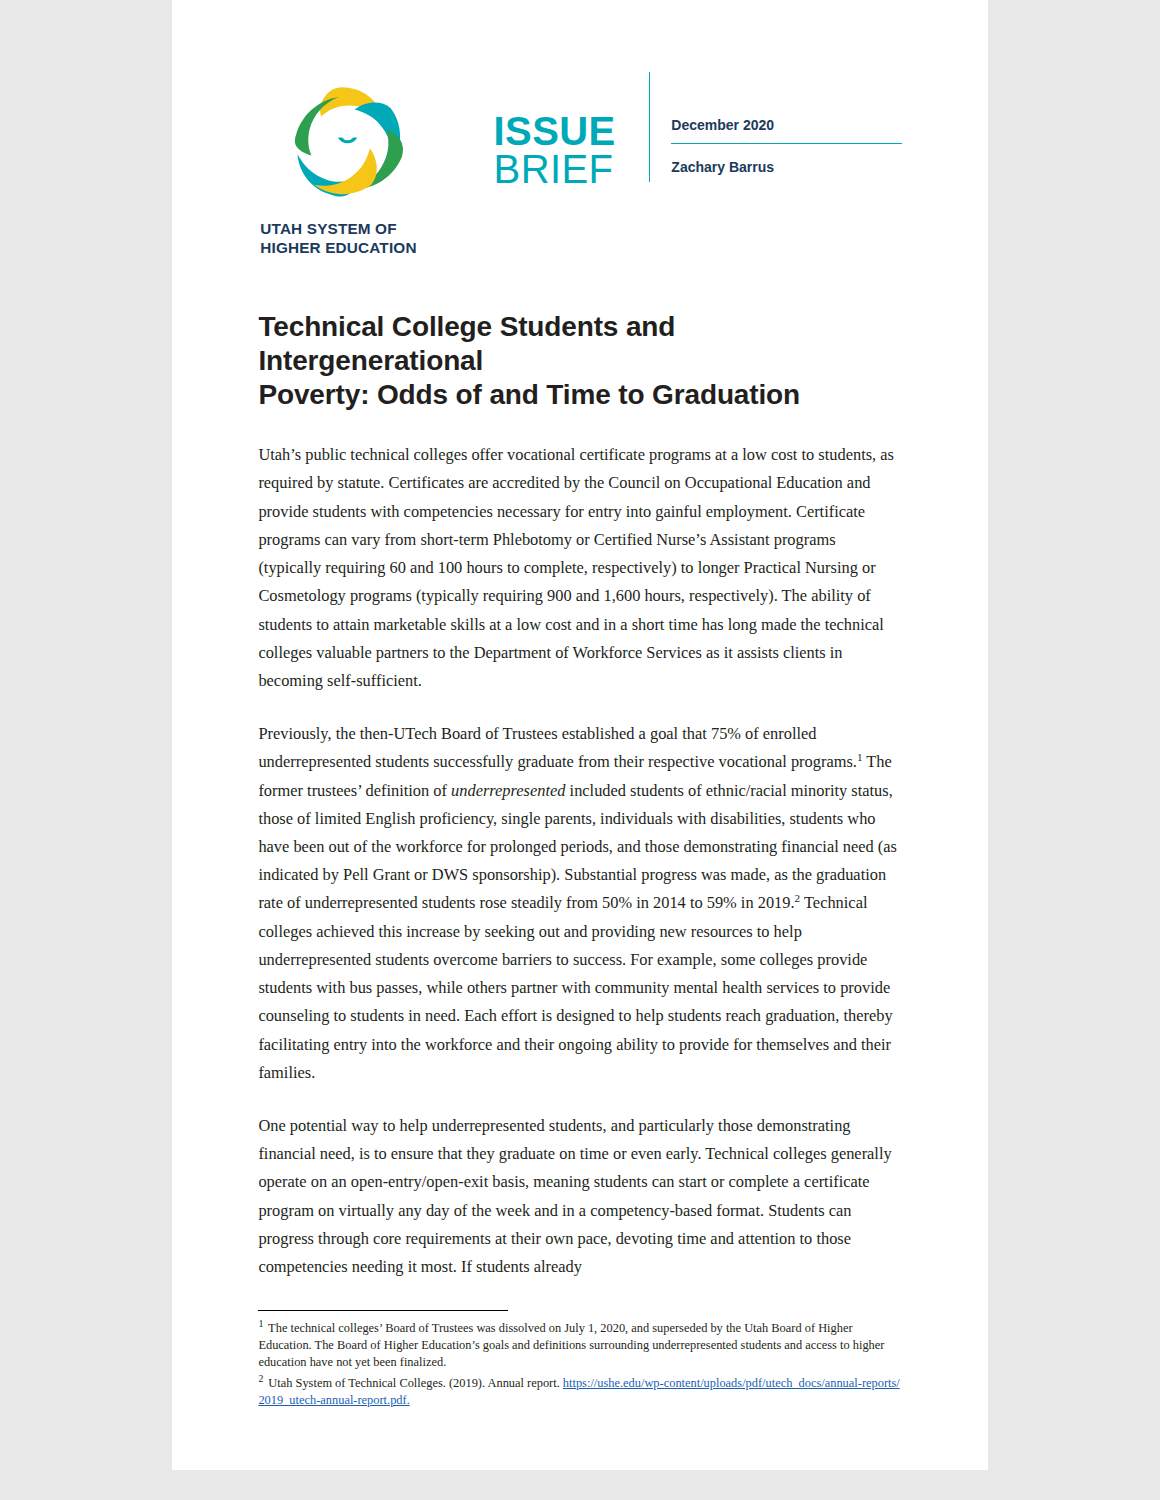UTAH SYSTEM OF
HIGHER EDUCATION
ISSUE
BRIEF
December 2020 Zachary Barrus
Technical College Students and Intergenerational
Poverty: Odds of and Time to Graduation
Utah’s public technical colleges offer vocational certificate programs at a low cost to students, as required by statute. Certificates are accredited by the Council on Occupational Education and provide students with competencies necessary for entry into gainful employment. Certificate programs can vary from short-term Phlebotomy or Certified Nurse’s Assistant programs (typically requiring 60 and 100 hours to complete, respectively) to longer Practical Nursing or Cosmetology programs (typically requiring 900 and 1,600 hours, respectively). The ability of students to attain marketable skills at a low cost and in a short time has long made the technical colleges valuable partners to the Department of Workforce Services as it assists clients in becoming self-sufficient.
Previously, the then-UTech Board of Trustees established a goal that 75% of enrolled underrepresented students successfully graduate from their respective vocational programs.1 The former trustees’ definition of underrepresented included students of ethnic/racial minority status, those of limited English proficiency, single parents, individuals with disabilities, students who have been out of the workforce for prolonged periods, and those demonstrating financial need (as indicated by Pell Grant or DWS sponsorship). Substantial progress was made, as the graduation rate of underrepresented students rose steadily from 50% in 2014 to 59% in 2019.2 Technical colleges achieved this increase by seeking out and providing new resources to help underrepresented students overcome barriers to success. For example, some colleges provide students with bus passes, while others partner with community mental health services to provide counseling to students in need. Each effort is designed to help students reach graduation, thereby facilitating entry into the workforce and their ongoing ability to provide for themselves and their families.
One potential way to help underrepresented students, and particularly those demonstrating financial need, is to ensure that they graduate on time or even early. Technical colleges generally operate on an open-entry/open-exit basis, meaning students can start or complete a certificate program on virtually any day of the week and in a competency-based format. Students can progress through core requirements at their own pace, devoting time and attention to those competencies needing it most. If students already
1 The technical colleges’ Board of Trustees was dissolved on July 1, 2020, and superseded by the Utah Board of Higher Education. The Board of Higher Education’s goals and definitions surrounding underrepresented students and access to higher education have not yet been finalized.
2 Utah System of Technical Colleges. (2019). Annual report. https://ushe.edu/wp-content/uploads/pdf/utech_docs/annual-reports/2019_utech-annual-report.pdf.